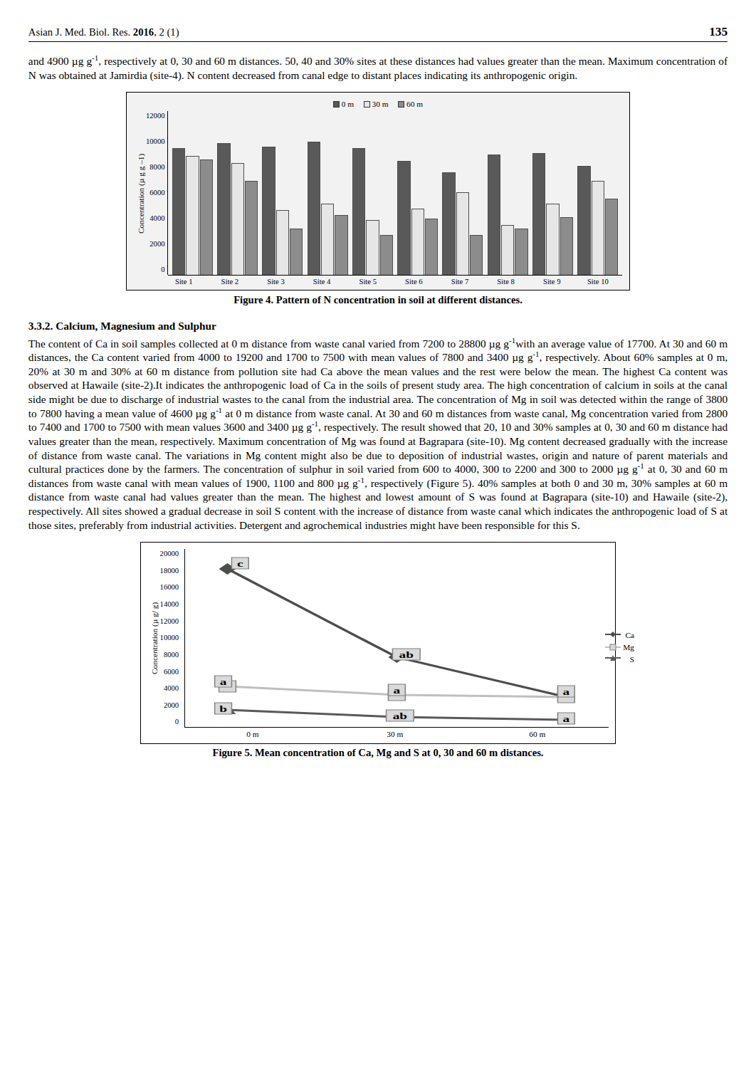Asian J. Med. Biol. Res. 2016, 2 (1)
135
and 4900 µg g-1, respectively at 0, 30 and 60 m distances. 50, 40 and 30% sites at these distances had values greater than the mean. Maximum concentration of N was obtained at Jamirdia (site-4). N content decreased from canal edge to distant places indicating its anthropogenic origin.
0 m 30 m 60 m
Concentration (µ g g –1)
12000 10000 8000 6000 4000 2000 0
Site 1 Site 2 Site 3 Site 4 Site 5 Site 6 Site 7 Site 8 Site 9 Site 10
Figure 4. Pattern of N concentration in soil at different distances.
3.3.2. Calcium, Magnesium and Sulphur
The content of Ca in soil samples collected at 0 m distance from waste canal varied from 7200 to 28800 µg g-1with an average value of 17700. At 30 and 60 m distances, the Ca content varied from 4000 to 19200 and 1700 to 7500 with mean values of 7800 and 3400 µg g-1, respectively. About 60% samples at 0 m, 20% at 30 m and 30% at 60 m distance from pollution site had Ca above the mean values and the rest were below the mean. The highest Ca content was observed at Hawaile (site-2).It indicates the anthropogenic load of Ca in the soils of present study area. The high concentration of calcium in soils at the canal side might be due to discharge of industrial wastes to the canal from the industrial area. The concentration of Mg in soil was detected within the range of 3800 to 7800 having a mean value of 4600 µg g-1 at 0 m distance from waste canal. At 30 and 60 m distances from waste canal, Mg concentration varied from 2800 to 7400 and 1700 to 7500 with mean values 3600 and 3400 µg g-1, respectively. The result showed that 20, 10 and 30% samples at 0, 30 and 60 m distance had values greater than the mean, respectively. Maximum concentration of Mg was found at Bagrapara (site-10). Mg content decreased gradually with the increase of distance from waste canal. The variations in Mg content might also be due to deposition of industrial wastes, origin and nature of parent materials and cultural practices done by the farmers. The concentration of sulphur in soil varied from 600 to 4000, 300 to 2200 and 300 to 2000 µg g-1 at 0, 30 and 60 m distances from waste canal with mean values of 1900, 1100 and 800 µg g-1, respectively (Figure 5). 40% samples at both 0 and 30 m, 30% samples at 60 m distance from waste canal had values greater than the mean. The highest and lowest amount of S was found at Bagrapara (site-10) and Hawaile (site-2), respectively. All sites showed a gradual decrease in soil S content with the increase of distance from waste canal which indicates the anthropogenic load of S at those sites, preferably from industrial activities. Detergent and agrochemical industries might have been responsible for this S.
Concentration (µ g/ g)
20000 18000 16000 14000 12000 10000 8000 6000 4000 2000 0
c ab a a a b ab a
Ca
Mg
S
0 m 30 m 60 m
Figure 5. Mean concentration of Ca, Mg and S at 0, 30 and 60 m distances.